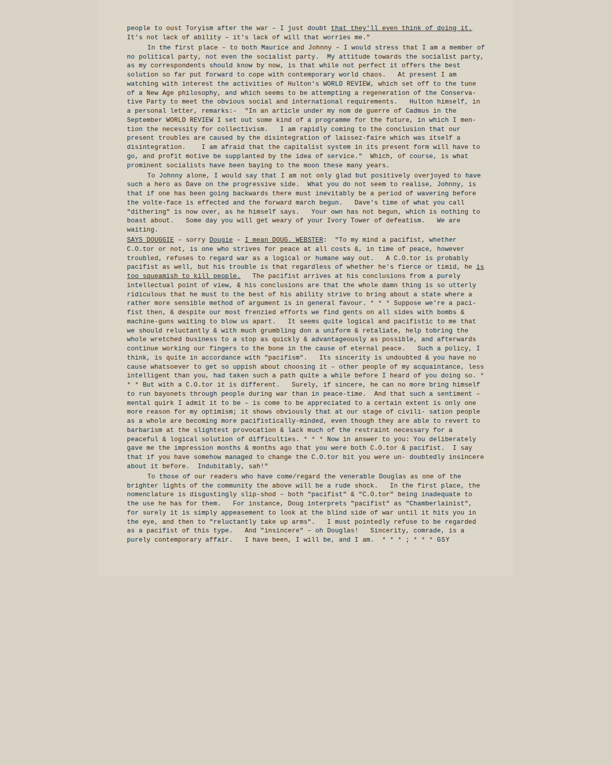people to oust Toryism after the war – I just doubt that they'll even think of doing it. It's not lack of ability – it's lack of will that worries me."
In the first place – to both Maurice and Johnny – I would stress that I am a member of no political party, not even the socialist party. My attitude towards the socialist party, as my correspondents should know by now, is that while not perfect it offers the best solution so far put forward to cope with contemporary world chaos. At present I am watching with interest the activities of Hulton's WORLD REVIEW, which set off to the tune of a New Age philosophy, and which seems to be attempting a regeneration of the Conserva- tive Party to meet the obvious social and international requirements. Hulton himself, in a personal letter, remarks:- "In an article under my nom de guerre of Cadmus in the September WORLD REVIEW I set out some kind of a programme for the future, in which I men- tion the necessity for collectivism. I am rapidly coming to the conclusion that our present troubles are caused by the disintegration of laissez-faire which was itself a disintegration. I am afraid that the capitalist system in its present form will have to go, and profit motive be supplanted by the idea of service." Which, of course, is what prominent socialists have been baying to the moon these many years.
To Johnny alone, I would say that I am not only glad but positively overjoyed to have such a hero as Dave on the progressive side. What you do not seem to realise, Johnny, is that if one has been going backwards there must inevitably be a period of wavering before the volte-face is effected and the forward march begun. Dave's time of what you call "dithering" is now over, as he himself says. Your own has not begun, which is nothing to boast about. Some day you will get weary of your Ivory Tower of defeatism. We are waiting.
SAYS DOUGGIE – sorry Dougie – I mean DOUG. WEBSTER: "To my mind a pacifist, whether C.O.tor or not, is one who strives for peace at all costs &, in time of peace, however troubled, refuses to regard war as a logical or humane way out. A C.O.tor is probably pacifist as well, but his trouble is that regardless of whether he's fierce or timid, he is too squeamish to kill people. The pacifist arrives at his conclusions from a purely intellectual point of view, & his conclusions are that the whole damn thing is so utterly ridiculous that he must to the best of his ability strive to bring about a state where a rather more sensible method of argument is in general favour. * * * Suppose we're a paci- fist then, & despite our most frenzied efforts we find gents on all sides with bombs & machine-guns waiting to blow us apart. It seems quite logical and pacifistic to me that we should reluctantly & with much grumbling don a uniform & retaliate, help tobring the whole wretched business to a stop as quickly & advantageously as possible, and afterwards continue working our fingers to the bone in the cause of eternal peace. Such a policy, I think, is quite in accordance with "pacifism". Its sincerity is undoubted & you have no cause whatsoever to get so uppish about choosing it – other people of my acquaintance, less intelligent than you, had taken such a path quite a while before I heard of you doing so. * * * But with a C.O.tor it is different. Surely, if sincere, he can no more bring himself to run bayonets through people during war than in peace-time. And that such a sentiment – mental quirk I admit it to be – is come to be appreciated to a certain extent is only one more reason for my optimism; it shows obviously that at our stage of civili- sation people as a whole are becoming more pacifistically-minded, even though they are able to revert to barbarism at the slightest provocation & lack much of the restraint necessary for a peaceful & logical solution of difficulties. * * * Now in answer to you: You deliberately gave me the impression months & months ago that you were both C.O.tor & pacifist. I say that if you have somehow managed to change the C.O.tor bit you were un- doubtedly insincere about it before. Indubitably, sah!"
To those of our readers who have come/regard the venerable Douglas as one of the brighter lights of the community the above will be a rude shock. In the first place, the nomenclature is disgustingly slip-shod – both "pacifist" & "C.O.tor" being inadequate to the use he has for them. For instance, Doug interprets "pacifist" as "Chamberlainist", for surely it is simply appeasement to look at the blind side of war until it hits you in the eye, and then to "reluctantly take up arms". I must pointedly refuse to be regarded as a pacifist of this type. And "insincere" – oh Douglas! Sincerity, comrade, is a purely contemporary affair. I have been, I will be, and I am. * * * ; * * * GSY